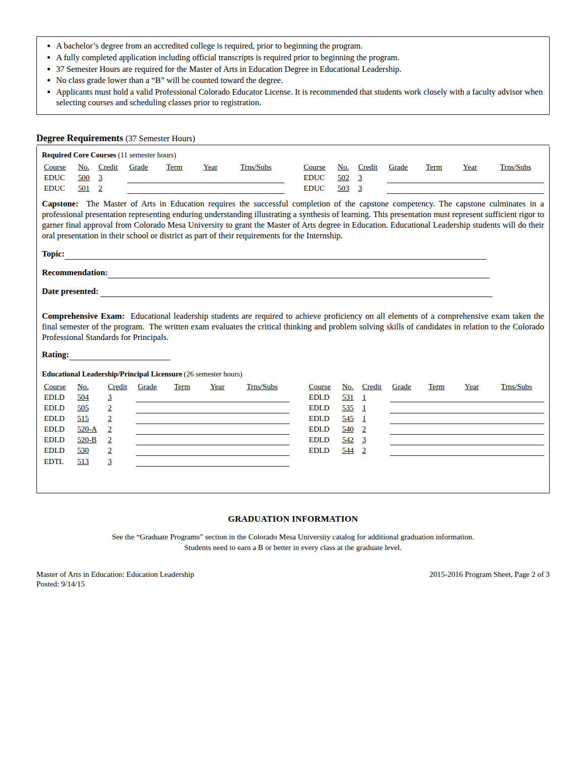A bachelor’s degree from an accredited college is required, prior to beginning the program.
A fully completed application including official transcripts is required prior to beginning the program.
37 Semester Hours are required for the Master of Arts in Education Degree in Educational Leadership.
No class grade lower than a “B” will be counted toward the degree.
Applicants must hold a valid Professional Colorado Educator License. It is recommended that students work closely with a faculty advisor when selecting courses and scheduling classes prior to registration.
Degree Requirements (37 Semester Hours)
Required Core Courses (11 semester hours)
| Course | No. | Credit | Grade | Term | Year | Trns/Subs | | Course | No. | Credit | Grade | Term | Year | Trns/Subs |
| EDUC | 500 | 3 | | | | | | EDUC | 502 | 3 | | | | |
| EDUC | 501 | 2 | | | | | | EDUC | 503 | 3 | | | | |
Capstone: The Master of Arts in Education requires the successful completion of the capstone competency. The capstone culminates in a professional presentation representing enduring understanding illustrating a synthesis of learning. This presentation must represent sufficient rigor to garner final approval from Colorado Mesa University to grant the Master of Arts degree in Education. Educational Leadership students will do their oral presentation in their school or district as part of their requirements for the Internship.
Topic:
Recommendation:
Date presented:
Comprehensive Exam: Educational leadership students are required to achieve proficiency on all elements of a comprehensive exam taken the final semester of the program. The written exam evaluates the critical thinking and problem solving skills of candidates in relation to the Colorado Professional Standards for Principals.
Rating:
Educational Leadership/Principal Licensure (26 semester hours)
| Course | No. | Credit | Grade | Term | Year | Trns/Subs | | Course | No. | Credit | Grade | Term | Year | Trns/Subs |
| EDLD | 504 | 3 | | | | | | EDLD | 531 | 1 | | | | |
| EDLD | 505 | 2 | | | | | | EDLD | 535 | 1 | | | | |
| EDLD | 515 | 2 | | | | | | EDLD | 545 | 1 | | | | |
| EDLD | 520-A | 2 | | | | | | EDLD | 540 | 2 | | | | |
| EDLD | 520-B | 2 | | | | | | EDLD | 542 | 3 | | | | |
| EDLD | 530 | 2 | | | | | | EDLD | 544 | 2 | | | | |
| EDTL | 513 | 3 | | | | | | | | | | | | |
GRADUATION INFORMATION
See the “Graduate Programs” section in the Colorado Mesa University catalog for additional graduation information.
Students need to earn a B or better in every class at the graduate level.
Master of Arts in Education: Education Leadership
Posted: 9/14/15
2015-2016 Program Sheet, Page 2 of 3